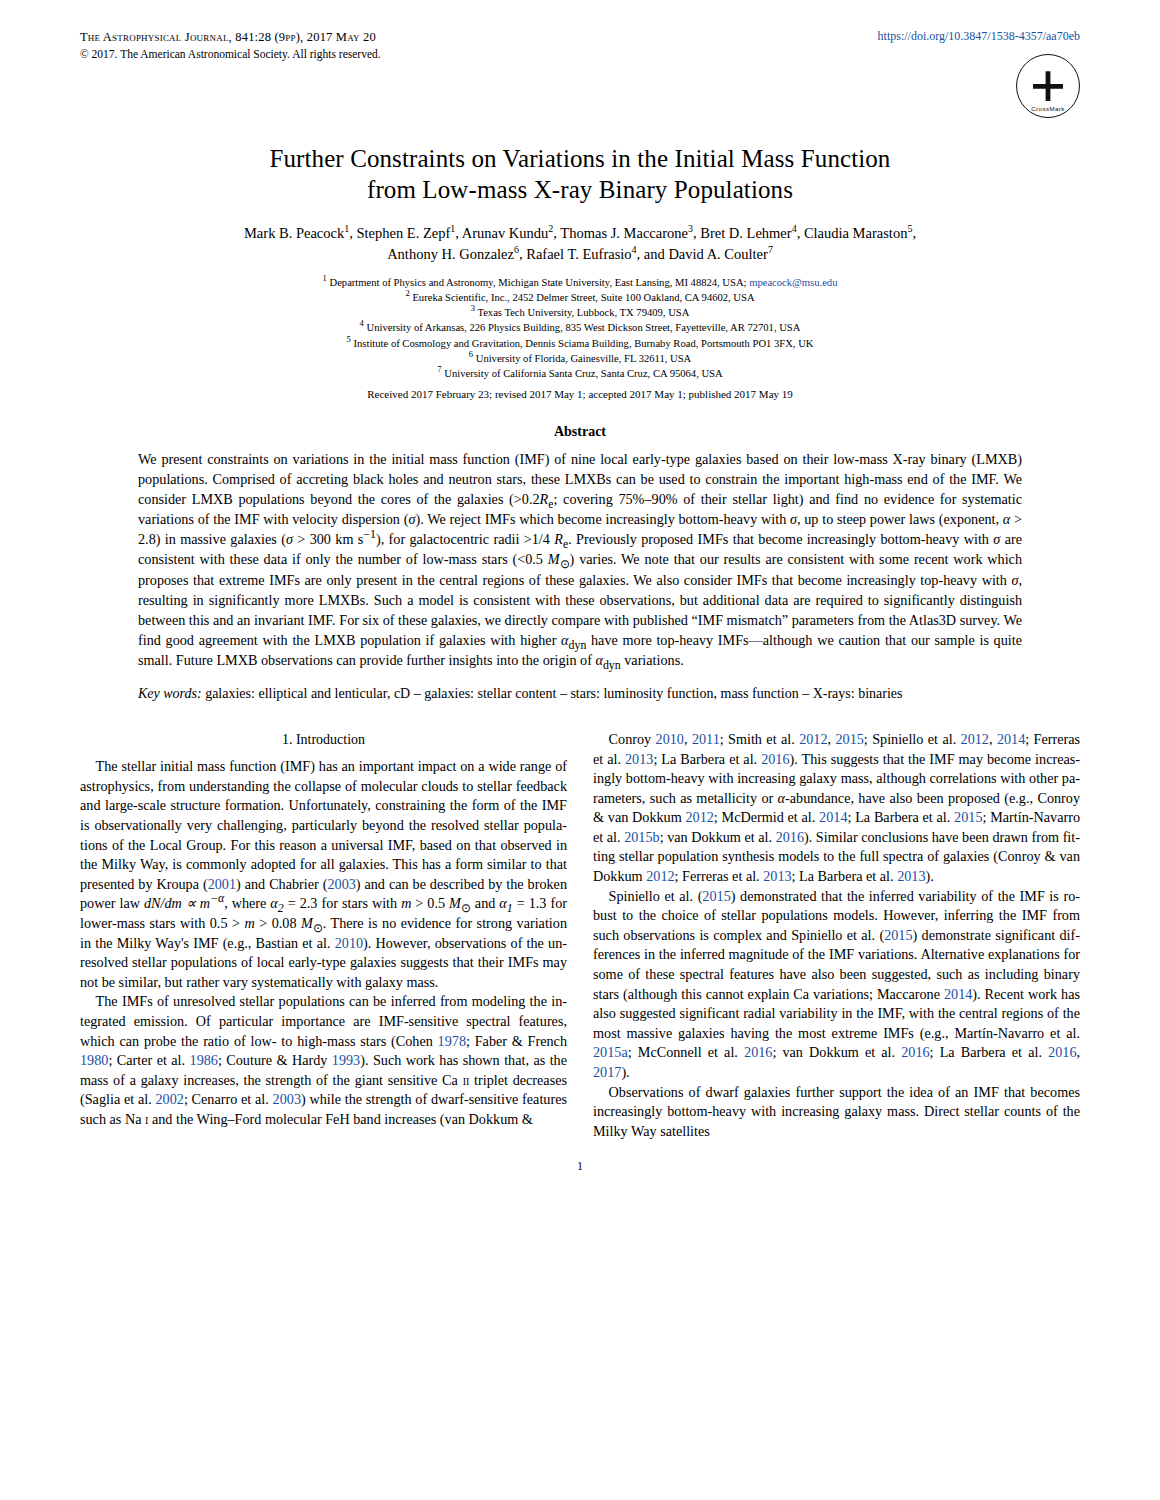The Astrophysical Journal, 841:28 (9pp), 2017 May 20
© 2017. The American Astronomical Society. All rights reserved.
https://doi.org/10.3847/1538-4357/aa70eb
CrossMark
Further Constraints on Variations in the Initial Mass Function
from Low-mass X-ray Binary Populations
Mark B. Peacock1, Stephen E. Zepf1, Arunav Kundu2, Thomas J. Maccarone3, Bret D. Lehmer4, Claudia Maraston5,
Anthony H. Gonzalez6, Rafael T. Eufrasio4, and David A. Coulter7
1 Department of Physics and Astronomy, Michigan State University, East Lansing, MI 48824, USA; mpeacock@msu.edu
2 Eureka Scientific, Inc., 2452 Delmer Street, Suite 100 Oakland, CA 94602, USA
3 Texas Tech University, Lubbock, TX 79409, USA
4 University of Arkansas, 226 Physics Building, 835 West Dickson Street, Fayetteville, AR 72701, USA
5 Institute of Cosmology and Gravitation, Dennis Sciama Building, Burnaby Road, Portsmouth PO1 3FX, UK
6 University of Florida, Gainesville, FL 32611, USA
7 University of California Santa Cruz, Santa Cruz, CA 95064, USA
Received 2017 February 23; revised 2017 May 1; accepted 2017 May 1; published 2017 May 19
Abstract
We present constraints on variations in the initial mass function (IMF) of nine local early-type galaxies based on their low-mass X-ray binary (LMXB) populations. Comprised of accreting black holes and neutron stars, these LMXBs can be used to constrain the important high-mass end of the IMF. We consider LMXB populations beyond the cores of the galaxies (>0.2Re; covering 75%–90% of their stellar light) and find no evidence for systematic variations of the IMF with velocity dispersion (σ). We reject IMFs which become increasingly bottom-heavy with σ, up to steep power laws (exponent, α > 2.8) in massive galaxies (σ > 300 km s−1), for galactocentric radii >1/4 Re. Previously proposed IMFs that become increasingly bottom-heavy with σ are consistent with these data if only the number of low-mass stars (<0.5 M⊙) varies. We note that our results are consistent with some recent work which proposes that extreme IMFs are only present in the central regions of these galaxies. We also consider IMFs that become increasingly top-heavy with σ, resulting in significantly more LMXBs. Such a model is consistent with these observations, but additional data are required to significantly distinguish between this and an invariant IMF. For six of these galaxies, we directly compare with published “IMF mismatch” parameters from the Atlas3D survey. We find good agreement with the LMXB population if galaxies with higher αdyn have more top-heavy IMFs—although we caution that our sample is quite small. Future LMXB observations can provide further insights into the origin of αdyn variations.
Key words: galaxies: elliptical and lenticular, cD – galaxies: stellar content – stars: luminosity function, mass function – X-rays: binaries
1. Introduction
The stellar initial mass function (IMF) has an important impact on a wide range of astrophysics, from understanding the collapse of molecular clouds to stellar feedback and large-scale structure formation. Unfortunately, constraining the form of the IMF is observationally very challenging, particularly beyond the resolved stellar populations of the Local Group. For this reason a universal IMF, based on that observed in the Milky Way, is commonly adopted for all galaxies. This has a form similar to that presented by Kroupa (2001) and Chabrier (2003) and can be described by the broken power law dN/dm ∝ m−α, where α2 = 2.3 for stars with m > 0.5 M⊙ and α1 = 1.3 for lower-mass stars with 0.5 > m > 0.08 M⊙. There is no evidence for strong variation in the Milky Way's IMF (e.g., Bastian et al. 2010). However, observations of the unresolved stellar populations of local early-type galaxies suggests that their IMFs may not be similar, but rather vary systematically with galaxy mass.
The IMFs of unresolved stellar populations can be inferred from modeling the integrated emission. Of particular importance are IMF-sensitive spectral features, which can probe the ratio of low- to high-mass stars (Cohen 1978; Faber & French 1980; Carter et al. 1986; Couture & Hardy 1993). Such work has shown that, as the mass of a galaxy increases, the strength of the giant sensitive Ca ii triplet decreases (Saglia et al. 2002; Cenarro et al. 2003) while the strength of dwarf-sensitive features such as Na i and the Wing–Ford molecular FeH band increases (van Dokkum &
Conroy 2010, 2011; Smith et al. 2012, 2015; Spiniello et al. 2012, 2014; Ferreras et al. 2013; La Barbera et al. 2016). This suggests that the IMF may become increasingly bottom-heavy with increasing galaxy mass, although correlations with other parameters, such as metallicity or α-abundance, have also been proposed (e.g., Conroy & van Dokkum 2012; McDermid et al. 2014; La Barbera et al. 2015; Martín-Navarro et al. 2015b; van Dokkum et al. 2016). Similar conclusions have been drawn from fitting stellar population synthesis models to the full spectra of galaxies (Conroy & van Dokkum 2012; Ferreras et al. 2013; La Barbera et al. 2013).
Spiniello et al. (2015) demonstrated that the inferred variability of the IMF is robust to the choice of stellar populations models. However, inferring the IMF from such observations is complex and Spiniello et al. (2015) demonstrate significant differences in the inferred magnitude of the IMF variations. Alternative explanations for some of these spectral features have also been suggested, such as including binary stars (although this cannot explain Ca variations; Maccarone 2014). Recent work has also suggested significant radial variability in the IMF, with the central regions of the most massive galaxies having the most extreme IMFs (e.g., Martín-Navarro et al. 2015a; McConnell et al. 2016; van Dokkum et al. 2016; La Barbera et al. 2016, 2017).
Observations of dwarf galaxies further support the idea of an IMF that becomes increasingly bottom-heavy with increasing galaxy mass. Direct stellar counts of the Milky Way satellites
1